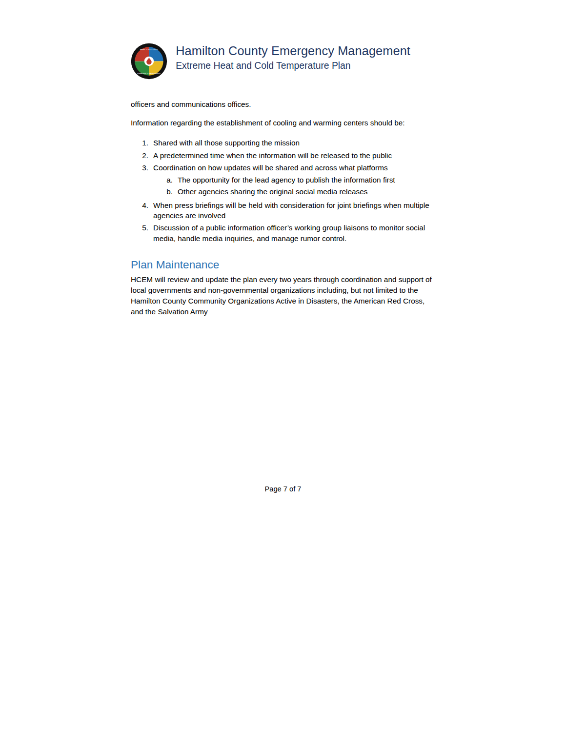HAMILTON COUNTY EMERGENCY MANAGEMENT
Hamilton County Emergency Management
Extreme Heat and Cold Temperature Plan
officers and communications offices.
Information regarding the establishment of cooling and warming centers should be:
Shared with all those supporting the mission
A predetermined time when the information will be released to the public
Coordination on how updates will be shared and across what platforms
The opportunity for the lead agency to publish the information first
Other agencies sharing the original social media releases
When press briefings will be held with consideration for joint briefings when multiple agencies are involved
Discussion of a public information officer’s working group liaisons to monitor social media, handle media inquiries, and manage rumor control.
Plan Maintenance
HCEM will review and update the plan every two years through coordination and support of local governments and non-governmental organizations including, but not limited to the Hamilton County Community Organizations Active in Disasters, the American Red Cross, and the Salvation Army
Page 7 of 7